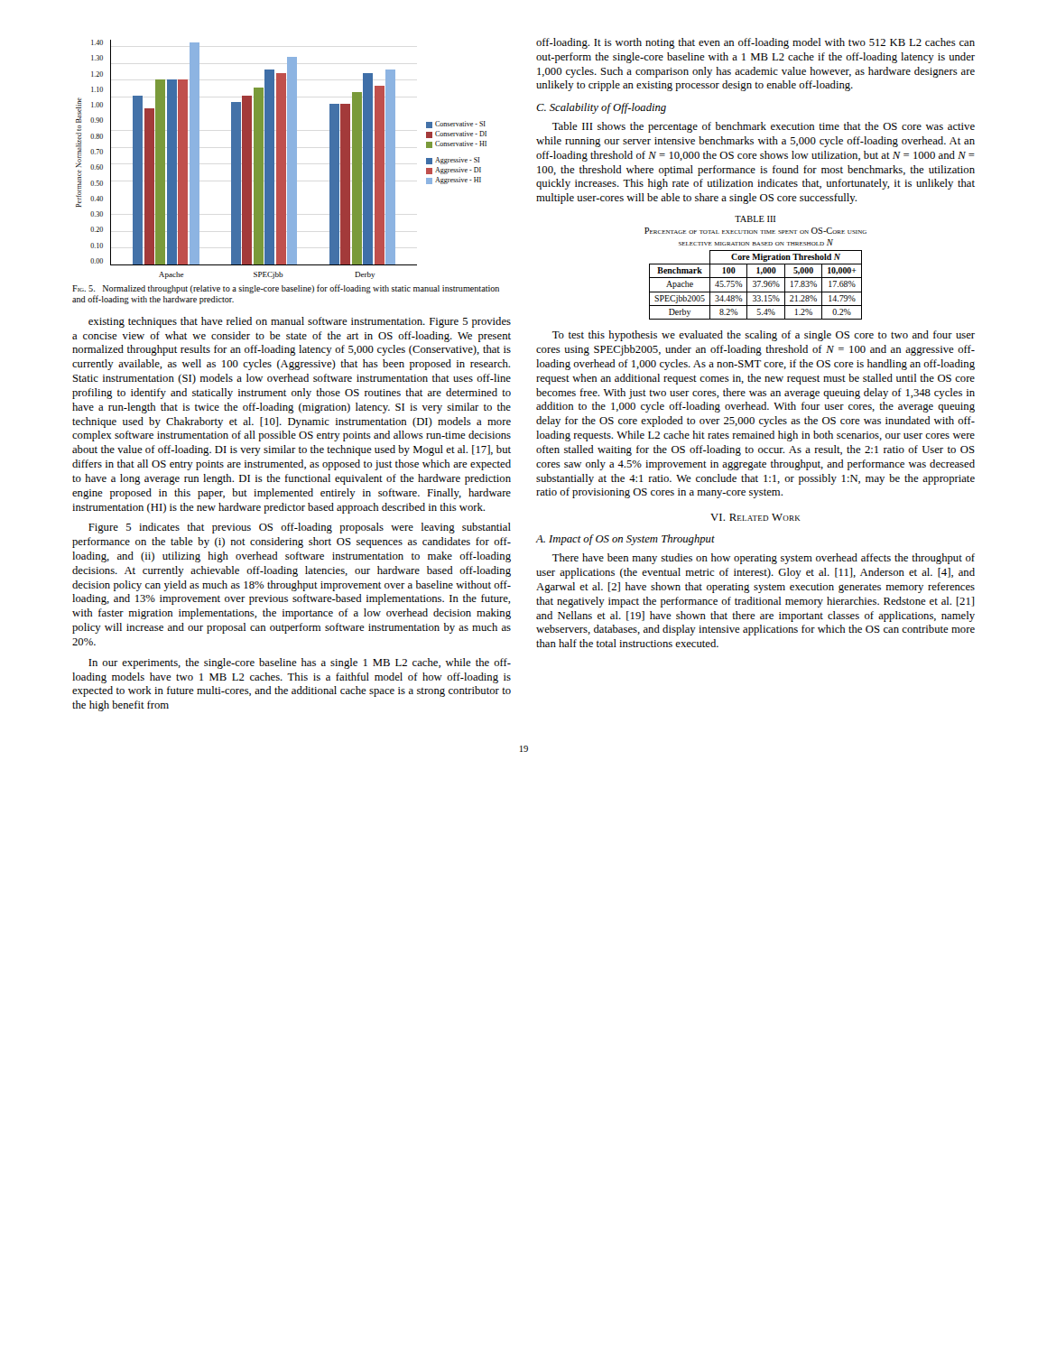Performance Normalized to Baseline
1.40
1.30
1.20
1.10
1.00
0.90
0.80
0.70
0.60
0.50
0.40
0.30
0.20
0.10
0.00
Conservative - SI
Conservative - DI
Conservative - HI
Aggressive - SI
Aggressive - DI
Aggressive - HI
Apache SPECjbb Derby
Fig. 5. Normalized throughput (relative to a single-core baseline) for off-loading with static manual instrumentation and off-loading with the hardware predictor.
existing techniques that have relied on manual software instrumentation. Figure 5 provides a concise view of what we consider to be state of the art in OS off-loading. We present normalized throughput results for an off-loading latency of 5,000 cycles (Conservative), that is currently available, as well as 100 cycles (Aggressive) that has been proposed in research. Static instrumentation (SI) models a low overhead software instrumentation that uses off-line profiling to identify and statically instrument only those OS routines that are determined to have a run-length that is twice the off-loading (migration) latency. SI is very similar to the technique used by Chakraborty et al. [10]. Dynamic instrumentation (DI) models a more complex software instrumentation of all possible OS entry points and allows run-time decisions about the value of off-loading. DI is very similar to the technique used by Mogul et al. [17], but differs in that all OS entry points are instrumented, as opposed to just those which are expected to have a long average run length. DI is the functional equivalent of the hardware prediction engine proposed in this paper, but implemented entirely in software. Finally, hardware instrumentation (HI) is the new hardware predictor based approach described in this work.
Figure 5 indicates that previous OS off-loading proposals were leaving substantial performance on the table by (i) not considering short OS sequences as candidates for off-loading, and (ii) utilizing high overhead software instrumentation to make off-loading decisions. At currently achievable off-loading latencies, our hardware based off-loading decision policy can yield as much as 18% throughput improvement over a baseline without off-loading, and 13% improvement over previous software-based implementations. In the future, with faster migration implementations, the importance of a low overhead decision making policy will increase and our proposal can outperform software instrumentation by as much as 20%.
In our experiments, the single-core baseline has a single 1 MB L2 cache, while the off-loading models have two 1 MB L2 caches. This is a faithful model of how off-loading is expected to work in future multi-cores, and the additional cache space is a strong contributor to the high benefit from
off-loading. It is worth noting that even an off-loading model with two 512 KB L2 caches can out-perform the single-core baseline with a 1 MB L2 cache if the off-loading latency is under 1,000 cycles. Such a comparison only has academic value however, as hardware designers are unlikely to cripple an existing processor design to enable off-loading.
C. Scalability of Off-loading
Table III shows the percentage of benchmark execution time that the OS core was active while running our server intensive benchmarks with a 5,000 cycle off-loading overhead. At an off-loading threshold of N = 10,000 the OS core shows low utilization, but at N = 1000 and N = 100, the threshold where optimal performance is found for most benchmarks, the utilization quickly increases. This high rate of utilization indicates that, unfortunately, it is unlikely that multiple user-cores will be able to share a single OS core successfully.
TABLE III Percentage of total execution time spent on OS-Core using
selective migration based on threshold N
| | Core Migration Threshold N |
| Benchmark | 100 | 1,000 | 5,000 | 10,000+ |
| Apache | 45.75% | 37.96% | 17.83% | 17.68% |
| SPECjbb2005 | 34.48% | 33.15% | 21.28% | 14.79% |
| Derby | 8.2% | 5.4% | 1.2% | 0.2% |
To test this hypothesis we evaluated the scaling of a single OS core to two and four user cores using SPECjbb2005, under an off-loading threshold of N = 100 and an aggressive off-loading overhead of 1,000 cycles. As a non-SMT core, if the OS core is handling an off-loading request when an additional request comes in, the new request must be stalled until the OS core becomes free. With just two user cores, there was an average queuing delay of 1,348 cycles in addition to the 1,000 cycle off-loading overhead. With four user cores, the average queuing delay for the OS core exploded to over 25,000 cycles as the OS core was inundated with off-loading requests. While L2 cache hit rates remained high in both scenarios, our user cores were often stalled waiting for the OS off-loading to occur. As a result, the 2:1 ratio of User to OS cores saw only a 4.5% improvement in aggregate throughput, and performance was decreased substantially at the 4:1 ratio. We conclude that 1:1, or possibly 1:N, may be the appropriate ratio of provisioning OS cores in a many-core system.
VI. Related Work
A. Impact of OS on System Throughput
There have been many studies on how operating system overhead affects the throughput of user applications (the eventual metric of interest). Gloy et al. [11], Anderson et al. [4], and Agarwal et al. [2] have shown that operating system execution generates memory references that negatively impact the performance of traditional memory hierarchies. Redstone et al. [21] and Nellans et al. [19] have shown that there are important classes of applications, namely webservers, databases, and display intensive applications for which the OS can contribute more than half the total instructions executed.
19